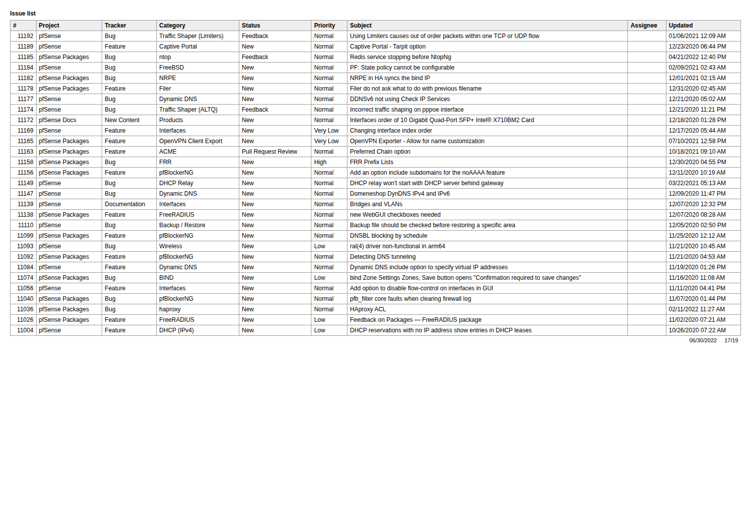Issue list
| # | Project | Tracker | Category | Status | Priority | Subject | Assignee | Updated |
| --- | --- | --- | --- | --- | --- | --- | --- | --- |
| 11192 | pfSense | Bug | Traffic Shaper (Limiters) | Feedback | Normal | Using Limiters causes out of order packets within one TCP or UDP flow | | 01/06/2021 12:09 AM |
| 11189 | pfSense | Feature | Captive Portal | New | Normal | Captive Portal - Tarpit option | | 12/23/2020 06:44 PM |
| 11185 | pfSense Packages | Bug | ntop | Feedback | Normal | Redis service stopping before NtopNg | | 04/21/2022 12:40 PM |
| 11184 | pfSense | Bug | FreeBSD | New | Normal | PF: State policy cannot be configurable | | 02/09/2021 02:43 AM |
| 11182 | pfSense Packages | Bug | NRPE | New | Normal | NRPE in HA syncs the bind IP | | 12/01/2021 02:15 AM |
| 11178 | pfSense Packages | Feature | Filer | New | Normal | Filer do not ask what to do with previous filename | | 12/31/2020 02:45 AM |
| 11177 | pfSense | Bug | Dynamic DNS | New | Normal | DDNSv6 not using Check IP Services | | 12/21/2020 05:02 AM |
| 11174 | pfSense | Bug | Traffic Shaper (ALTQ) | Feedback | Normal | Incorrect traffic shaping on pppoe interface | | 12/21/2020 11:21 PM |
| 11172 | pfSense Docs | New Content | Products | New | Normal | Interfaces order of 10 Gigabit Quad-Port SFP+ Intel® X710BM2 Card | | 12/18/2020 01:28 PM |
| 11169 | pfSense | Feature | Interfaces | New | Very Low | Changing interface index order | | 12/17/2020 05:44 AM |
| 11165 | pfSense Packages | Feature | OpenVPN Client Export | New | Very Low | OpenVPN Exporter - Allow for name customization | | 07/10/2021 12:58 PM |
| 11163 | pfSense Packages | Feature | ACME | Pull Request Review | Normal | Preferred Chain option | | 10/18/2021 09:10 AM |
| 11158 | pfSense Packages | Bug | FRR | New | High | FRR Prefix Lists | | 12/30/2020 04:55 PM |
| 11156 | pfSense Packages | Feature | pfBlockerNG | New | Normal | Add an option include subdomains for the noAAAA feature | | 12/11/2020 10:19 AM |
| 11149 | pfSense | Bug | DHCP Relay | New | Normal | DHCP relay won't start with DHCP server behind gateway | | 03/22/2021 05:13 AM |
| 11147 | pfSense | Bug | Dynamic DNS | New | Normal | Domeneshop DynDNS IPv4 and IPv6 | | 12/09/2020 11:47 PM |
| 11139 | pfSense | Documentation | Interfaces | New | Normal | Bridges and VLANs | | 12/07/2020 12:32 PM |
| 11138 | pfSense Packages | Feature | FreeRADIUS | New | Normal | new WebGUI checkboxes needed | | 12/07/2020 08:28 AM |
| 11110 | pfSense | Bug | Backup / Restore | New | Normal | Backup file should be checked before restoring a specific area | | 12/05/2020 02:50 PM |
| 11099 | pfSense Packages | Feature | pfBlockerNG | New | Normal | DNSBL blocking by schedule | | 11/25/2020 12:12 AM |
| 11093 | pfSense | Bug | Wireless | New | Low | ral(4) driver non-functional in arm64 | | 11/21/2020 10:45 AM |
| 11092 | pfSense Packages | Feature | pfBlockerNG | New | Normal | Detecting DNS tunneling | | 11/21/2020 04:53 AM |
| 11084 | pfSense | Feature | Dynamic DNS | New | Normal | Dynamic DNS include option to specify virtual IP addresses | | 11/19/2020 01:26 PM |
| 11074 | pfSense Packages | Bug | BIND | New | Low | bind Zone Settings Zones, Save button opens "Confirmation required to save changes" | | 11/16/2020 11:08 AM |
| 11056 | pfSense | Feature | Interfaces | New | Normal | Add option to disable flow-control on interfaces in GUI | | 11/11/2020 04:41 PM |
| 11040 | pfSense Packages | Bug | pfBlockerNG | New | Normal | pfb_filter core faults when clearing firewall log | | 11/07/2020 01:44 PM |
| 11036 | pfSense Packages | Bug | haproxy | New | Normal | HAproxy ACL | | 02/11/2022 11:27 AM |
| 11026 | pfSense Packages | Feature | FreeRADIUS | New | Low | Feedback on Packages — FreeRADIUS package | | 11/02/2020 07:21 AM |
| 11004 | pfSense | Feature | DHCP (IPv4) | New | Low | DHCP reservations with no IP address show entries in DHCP leases | | 10/26/2020 07:22 AM |
| 06/30/2022 17/19 |